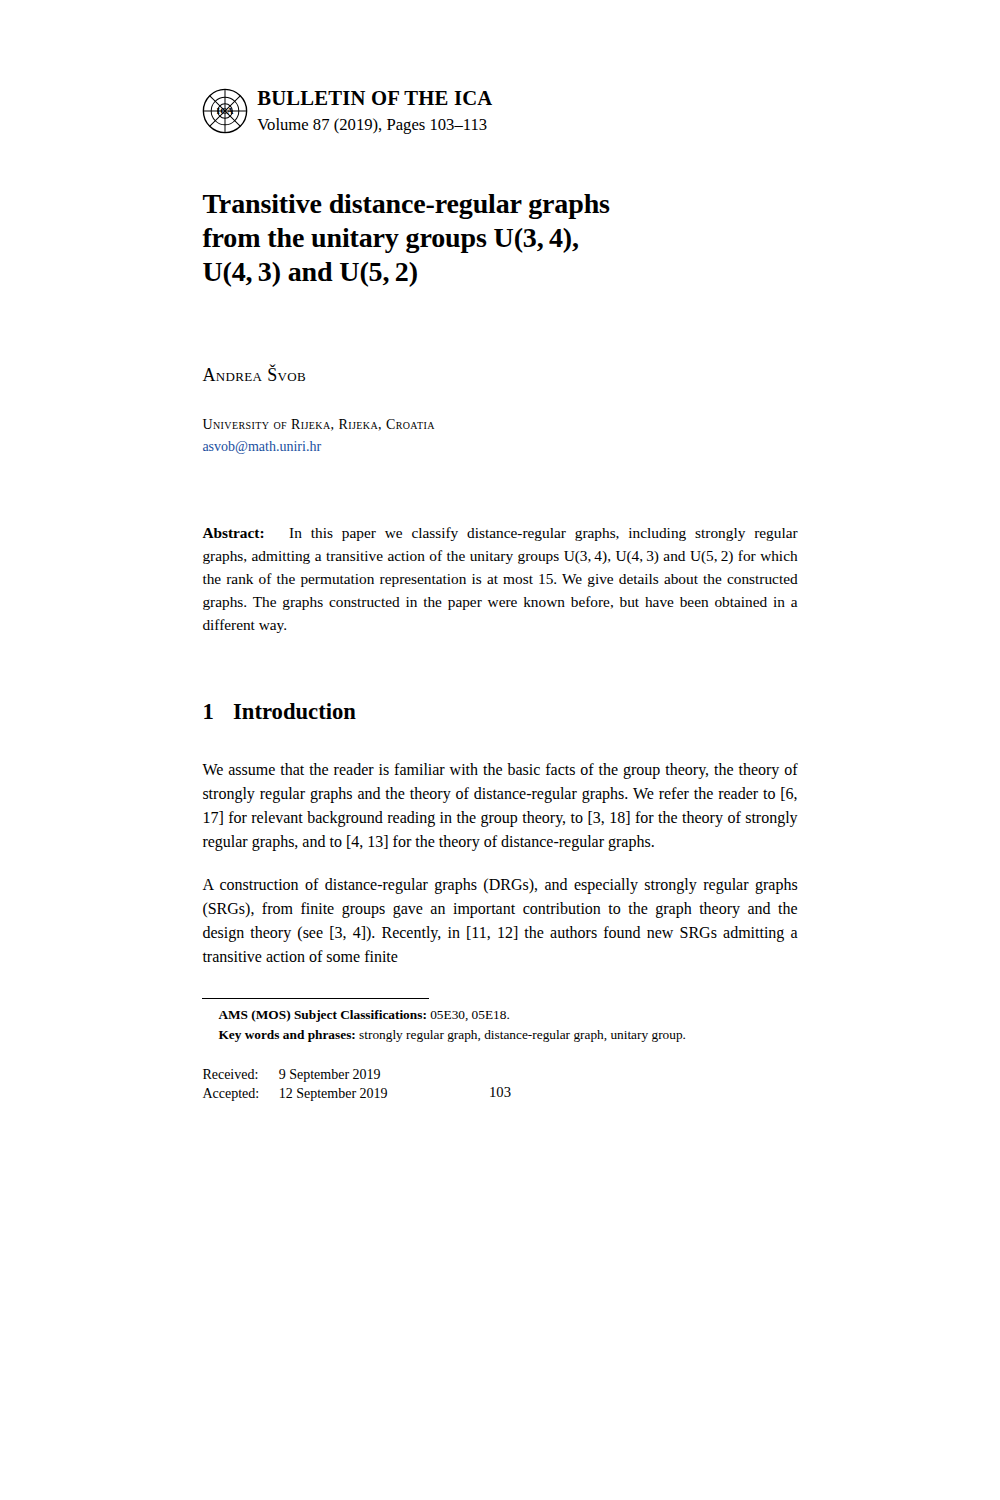ICA
BULLETIN OF THE ICA
Volume 87 (2019), Pages 103–113
Transitive distance-regular graphs
from the unitary groups U(3, 4),
U(4, 3) and U(5, 2)
Andrea Švob
University of Rijeka, Rijeka, Croatia
asvob@math.uniri.hr
Abstract: In this paper we classify distance-regular graphs, including strongly regular graphs, admitting a transitive action of the unitary groups U(3, 4), U(4, 3) and U(5, 2) for which the rank of the permutation representation is at most 15. We give details about the constructed graphs. The graphs constructed in the paper were known before, but have been obtained in a different way.
1 Introduction
We assume that the reader is familiar with the basic facts of the group theory, the theory of strongly regular graphs and the theory of distance-regular graphs. We refer the reader to [6, 17] for relevant background reading in the group theory, to [3, 18] for the theory of strongly regular graphs, and to [4, 13] for the theory of distance-regular graphs.
A construction of distance-regular graphs (DRGs), and especially strongly regular graphs (SRGs), from finite groups gave an important contribution to the graph theory and the design theory (see [3, 4]). Recently, in [11, 12] the authors found new SRGs admitting a transitive action of some finite
AMS (MOS) Subject Classifications: 05E30, 05E18.
Key words and phrases: strongly regular graph, distance-regular graph, unitary group.
103
Received: 9 September 2019
Accepted: 12 September 2019